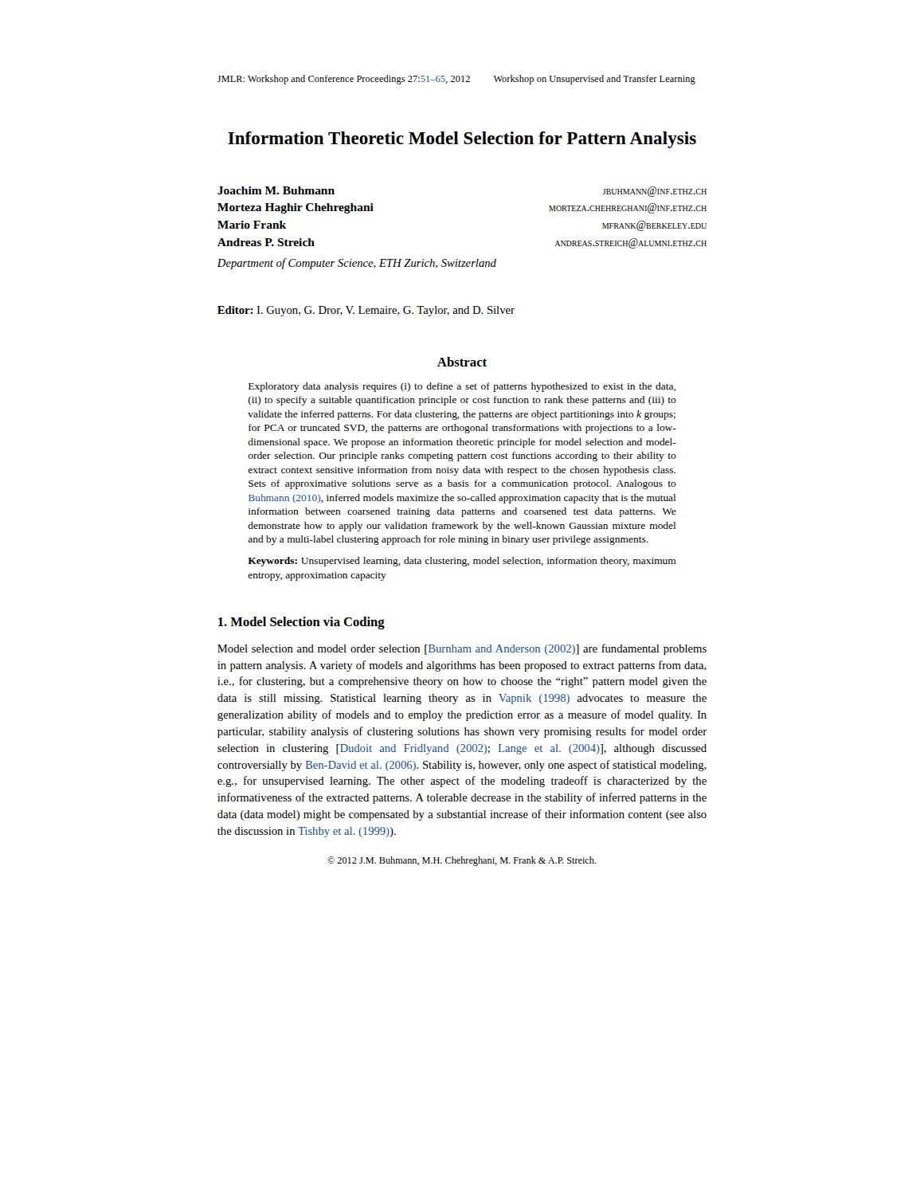JMLR: Workshop and Conference Proceedings 27:51–65, 2012 Workshop on Unsupervised and Transfer Learning
Information Theoretic Model Selection for Pattern Analysis
| Joachim M. Buhmann | jbuhmann@inf.ethz.ch |
| Morteza Haghir Chehreghani | morteza.chehreghani@inf.ethz.ch |
| Mario Frank | mfrank@berkeley.edu |
| Andreas P. Streich | andreas.streich@alumni.ethz.ch |
Department of Computer Science, ETH Zurich, Switzerland
Editor: I. Guyon, G. Dror, V. Lemaire, G. Taylor, and D. Silver
Abstract
Exploratory data analysis requires (i) to define a set of patterns hypothesized to exist in the data, (ii) to specify a suitable quantification principle or cost function to rank these patterns and (iii) to validate the inferred patterns. For data clustering, the patterns are object partitionings into k groups; for PCA or truncated SVD, the patterns are orthogonal transformations with projections to a low-dimensional space. We propose an information theoretic principle for model selection and model-order selection. Our principle ranks competing pattern cost functions according to their ability to extract context sensitive information from noisy data with respect to the chosen hypothesis class. Sets of approximative solutions serve as a basis for a communication protocol. Analogous to Buhmann (2010), inferred models maximize the so-called approximation capacity that is the mutual information between coarsened training data patterns and coarsened test data patterns. We demonstrate how to apply our validation framework by the well-known Gaussian mixture model and by a multi-label clustering approach for role mining in binary user privilege assignments.
Keywords: Unsupervised learning, data clustering, model selection, information theory, maximum entropy, approximation capacity
1. Model Selection via Coding
Model selection and model order selection [Burnham and Anderson (2002)] are fundamental problems in pattern analysis. A variety of models and algorithms has been proposed to extract patterns from data, i.e., for clustering, but a comprehensive theory on how to choose the “right” pattern model given the data is still missing. Statistical learning theory as in Vapnik (1998) advocates to measure the generalization ability of models and to employ the prediction error as a measure of model quality. In particular, stability analysis of clustering solutions has shown very promising results for model order selection in clustering [Dudoit and Fridlyand (2002); Lange et al. (2004)], although discussed controversially by Ben-David et al. (2006). Stability is, however, only one aspect of statistical modeling, e.g., for unsupervised learning. The other aspect of the modeling tradeoff is characterized by the informativeness of the extracted patterns. A tolerable decrease in the stability of inferred patterns in the data (data model) might be compensated by a substantial increase of their information content (see also the discussion in Tishby et al. (1999)).
© 2012 J.M. Buhmann, M.H. Chehreghani, M. Frank & A.P. Streich.